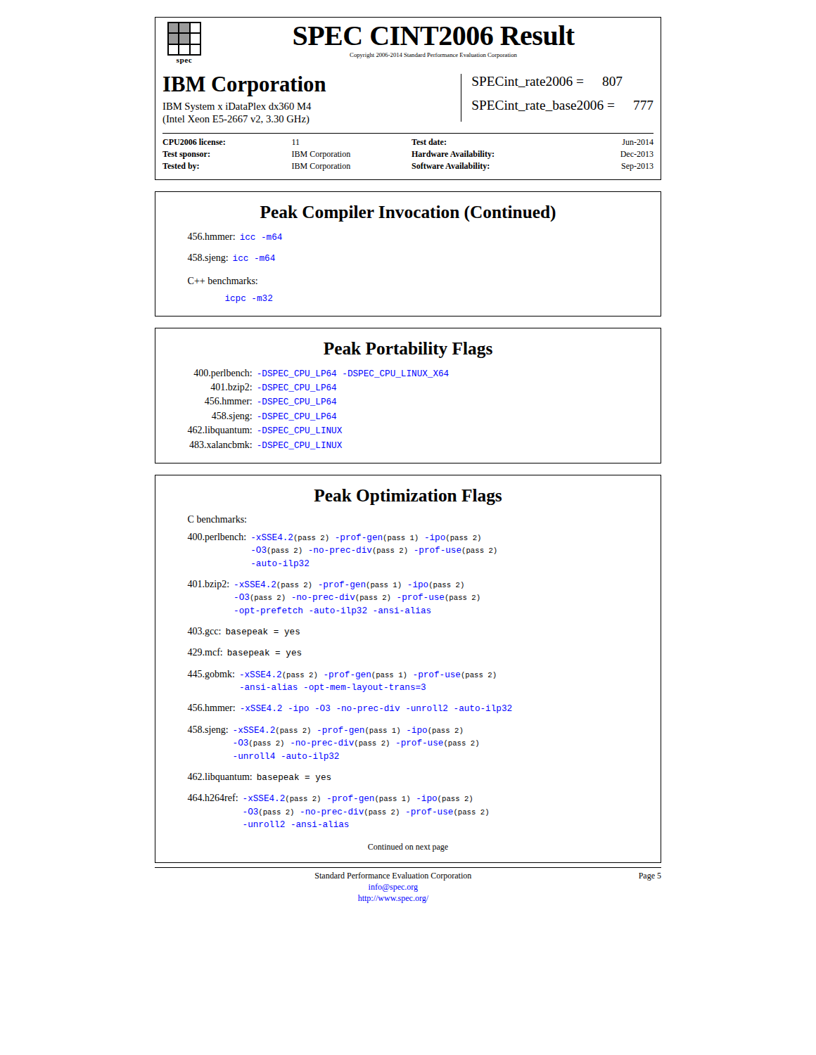spec
SPEC CINT2006 Result
Copyright 2006-2014 Standard Performance Evaluation Corporation
IBM Corporation
IBM System x iDataPlex dx360 M4
(Intel Xeon E5-2667 v2, 3.30 GHz)
SPECint_rate2006 = 807
SPECint_rate_base2006 = 777
| CPU2006 license: | 11 |
| Test sponsor: | IBM Corporation |
| Tested by: | IBM Corporation |
| Test date: | Jun-2014 |
| Hardware Availability: | Dec-2013 |
| Software Availability: | Sep-2013 |
Peak Compiler Invocation (Continued)
| 456.hmmer: | icc -m64 |
| 458.sjeng: | icc -m64 |
C++ benchmarks:
icpc -m32
Peak Portability Flags
| 400.perlbench: | -DSPEC_CPU_LP64 -DSPEC_CPU_LINUX_X64 |
| 401.bzip2: | -DSPEC_CPU_LP64 |
| 456.hmmer: | -DSPEC_CPU_LP64 |
| 458.sjeng: | -DSPEC_CPU_LP64 |
| 462.libquantum: | -DSPEC_CPU_LINUX |
| 483.xalancbmk: | -DSPEC_CPU_LINUX |
Peak Optimization Flags
C benchmarks:
| 400.perlbench: | -xSSE4.2 (pass 2) -prof-gen (pass 1) -ipo (pass 2) -O3 (pass 2) -no-prec-div (pass 2) -prof-use (pass 2) -auto-ilp32 |
| 401.bzip2: | -xSSE4.2 (pass 2) -prof-gen (pass 1) -ipo (pass 2) -O3 (pass 2) -no-prec-div (pass 2) -prof-use (pass 2) -opt-prefetch -auto-ilp32 -ansi-alias |
| 403.gcc: | basepeak = yes |
| 429.mcf: | basepeak = yes |
| 445.gobmk: | -xSSE4.2 (pass 2) -prof-gen (pass 1) -prof-use (pass 2) -ansi-alias -opt-mem-layout-trans=3 |
| 456.hmmer: | -xSSE4.2 -ipo -O3 -no-prec-div -unroll2 -auto-ilp32 |
| 458.sjeng: | -xSSE4.2 (pass 2) -prof-gen (pass 1) -ipo (pass 2) -O3 (pass 2) -no-prec-div (pass 2) -prof-use (pass 2) -unroll4 -auto-ilp32 |
| 462.libquantum: | basepeak = yes |
| 464.h264ref: | -xSSE4.2 (pass 2) -prof-gen (pass 1) -ipo (pass 2) -O3 (pass 2) -no-prec-div (pass 2) -prof-use (pass 2) -unroll2 -ansi-alias |
Continued on next page
Standard Performance Evaluation Corporation
info@spec.org
http://www.spec.org/
Page 5